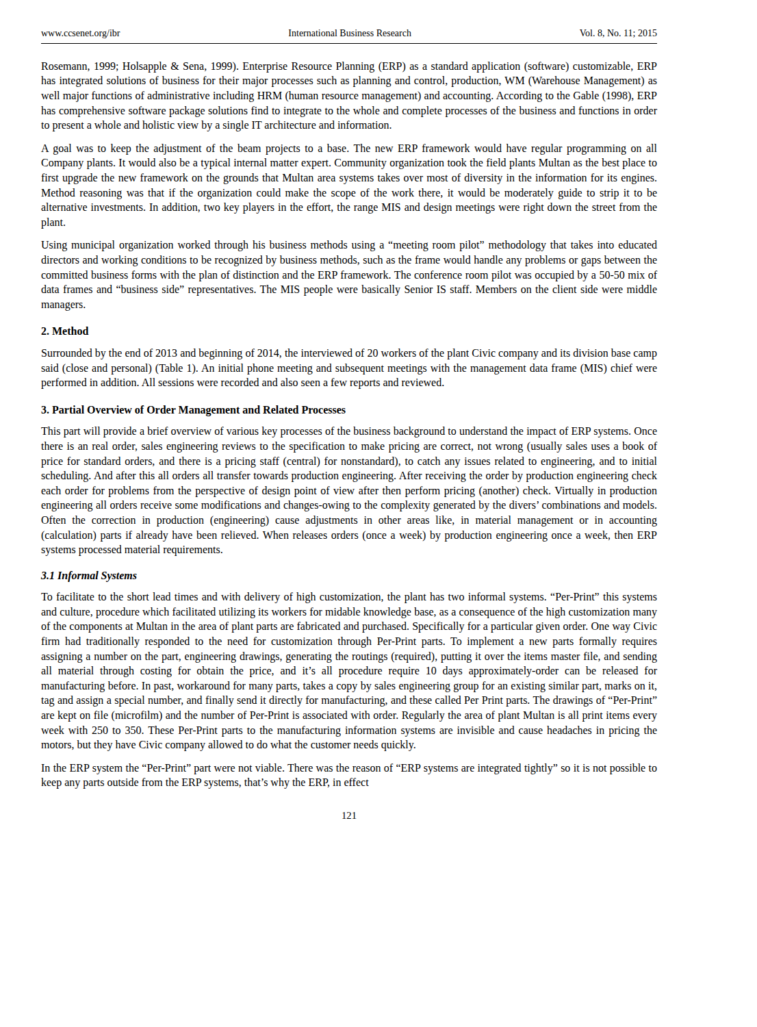www.ccsenet.org/ibr International Business Research Vol. 8, No. 11; 2015
Rosemann, 1999; Holsapple & Sena, 1999). Enterprise Resource Planning (ERP) as a standard application (software) customizable, ERP has integrated solutions of business for their major processes such as planning and control, production, WM (Warehouse Management) as well major functions of administrative including HRM (human resource management) and accounting. According to the Gable (1998), ERP has comprehensive software package solutions find to integrate to the whole and complete processes of the business and functions in order to present a whole and holistic view by a single IT architecture and information.
A goal was to keep the adjustment of the beam projects to a base. The new ERP framework would have regular programming on all Company plants. It would also be a typical internal matter expert. Community organization took the field plants Multan as the best place to first upgrade the new framework on the grounds that Multan area systems takes over most of diversity in the information for its engines. Method reasoning was that if the organization could make the scope of the work there, it would be moderately guide to strip it to be alternative investments. In addition, two key players in the effort, the range MIS and design meetings were right down the street from the plant.
Using municipal organization worked through his business methods using a “meeting room pilot” methodology that takes into educated directors and working conditions to be recognized by business methods, such as the frame would handle any problems or gaps between the committed business forms with the plan of distinction and the ERP framework. The conference room pilot was occupied by a 50-50 mix of data frames and “business side” representatives. The MIS people were basically Senior IS staff. Members on the client side were middle managers.
2. Method
Surrounded by the end of 2013 and beginning of 2014, the interviewed of 20 workers of the plant Civic company and its division base camp said (close and personal) (Table 1). An initial phone meeting and subsequent meetings with the management data frame (MIS) chief were performed in addition. All sessions were recorded and also seen a few reports and reviewed.
3. Partial Overview of Order Management and Related Processes
This part will provide a brief overview of various key processes of the business background to understand the impact of ERP systems. Once there is an real order, sales engineering reviews to the specification to make pricing are correct, not wrong (usually sales uses a book of price for standard orders, and there is a pricing staff (central) for nonstandard), to catch any issues related to engineering, and to initial scheduling. And after this all orders all transfer towards production engineering. After receiving the order by production engineering check each order for problems from the perspective of design point of view after then perform pricing (another) check. Virtually in production engineering all orders receive some modifications and changes-owing to the complexity generated by the divers’ combinations and models. Often the correction in production (engineering) cause adjustments in other areas like, in material management or in accounting (calculation) parts if already have been relieved. When releases orders (once a week) by production engineering once a week, then ERP systems processed material requirements.
3.1 Informal Systems
To facilitate to the short lead times and with delivery of high customization, the plant has two informal systems. “Per-Print” this systems and culture, procedure which facilitated utilizing its workers for midable knowledge base, as a consequence of the high customization many of the components at Multan in the area of plant parts are fabricated and purchased. Specifically for a particular given order. One way Civic firm had traditionally responded to the need for customization through Per-Print parts. To implement a new parts formally requires assigning a number on the part, engineering drawings, generating the routings (required), putting it over the items master file, and sending all material through costing for obtain the price, and it’s all procedure require 10 days approximately-order can be released for manufacturing before. In past, workaround for many parts, takes a copy by sales engineering group for an existing similar part, marks on it, tag and assign a special number, and finally send it directly for manufacturing, and these called Per Print parts. The drawings of “Per-Print” are kept on file (microfilm) and the number of Per-Print is associated with order. Regularly the area of plant Multan is all print items every week with 250 to 350. These Per-Print parts to the manufacturing information systems are invisible and cause headaches in pricing the motors, but they have Civic company allowed to do what the customer needs quickly.
In the ERP system the “Per-Print” part were not viable. There was the reason of “ERP systems are integrated tightly” so it is not possible to keep any parts outside from the ERP systems, that’s why the ERP, in effect
121